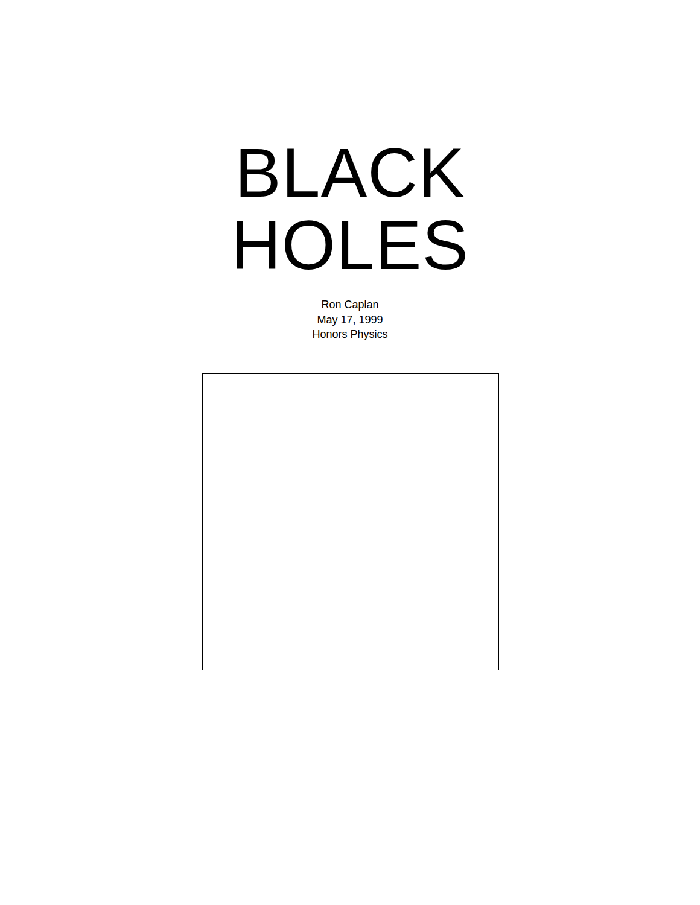BLACK HOLES
Ron Caplan
May 17, 1999
Honors Physics
Artist's conception of a black hole with an accretion disk and relativistic jets.